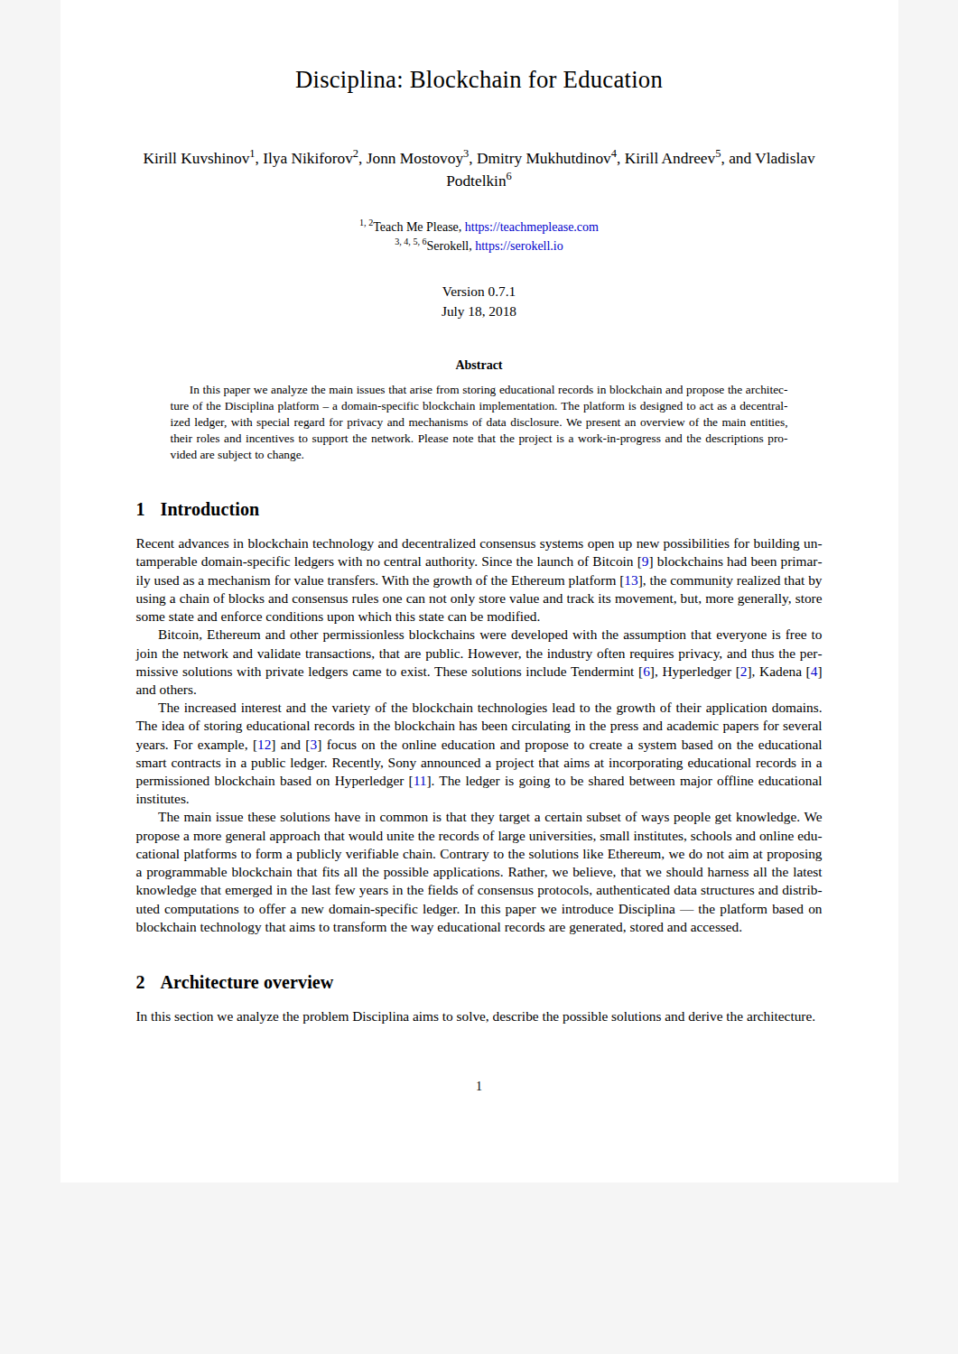Disciplina: Blockchain for Education
Kirill Kuvshinov1, Ilya Nikiforov2, Jonn Mostovoy3, Dmitry Mukhutdinov4, Kirill Andreev5, and Vladislav Podtelkin6
1, 2Teach Me Please, https://teachmeplease.com
3, 4, 5, 6Serokell, https://serokell.io
Version 0.7.1
July 18, 2018
Abstract
In this paper we analyze the main issues that arise from storing educational records in blockchain and propose the architecture of the Disciplina platform – a domain-specific blockchain implementation. The platform is designed to act as a decentralized ledger, with special regard for privacy and mechanisms of data disclosure. We present an overview of the main entities, their roles and incentives to support the network. Please note that the project is a work-in-progress and the descriptions provided are subject to change.
1 Introduction
Recent advances in blockchain technology and decentralized consensus systems open up new possibilities for building untamperable domain-specific ledgers with no central authority. Since the launch of Bitcoin [9] blockchains had been primarily used as a mechanism for value transfers. With the growth of the Ethereum platform [13], the community realized that by using a chain of blocks and consensus rules one can not only store value and track its movement, but, more generally, store some state and enforce conditions upon which this state can be modified.
Bitcoin, Ethereum and other permissionless blockchains were developed with the assumption that everyone is free to join the network and validate transactions, that are public. However, the industry often requires privacy, and thus the permissive solutions with private ledgers came to exist. These solutions include Tendermint [6], Hyperledger [2], Kadena [4] and others.
The increased interest and the variety of the blockchain technologies lead to the growth of their application domains. The idea of storing educational records in the blockchain has been circulating in the press and academic papers for several years. For example, [12] and [3] focus on the online education and propose to create a system based on the educational smart contracts in a public ledger. Recently, Sony announced a project that aims at incorporating educational records in a permissioned blockchain based on Hyperledger [11]. The ledger is going to be shared between major offline educational institutes.
The main issue these solutions have in common is that they target a certain subset of ways people get knowledge. We propose a more general approach that would unite the records of large universities, small institutes, schools and online educational platforms to form a publicly verifiable chain. Contrary to the solutions like Ethereum, we do not aim at proposing a programmable blockchain that fits all the possible applications. Rather, we believe, that we should harness all the latest knowledge that emerged in the last few years in the fields of consensus protocols, authenticated data structures and distributed computations to offer a new domain-specific ledger. In this paper we introduce Disciplina — the platform based on blockchain technology that aims to transform the way educational records are generated, stored and accessed.
2 Architecture overview
In this section we analyze the problem Disciplina aims to solve, describe the possible solutions and derive the architecture.
1